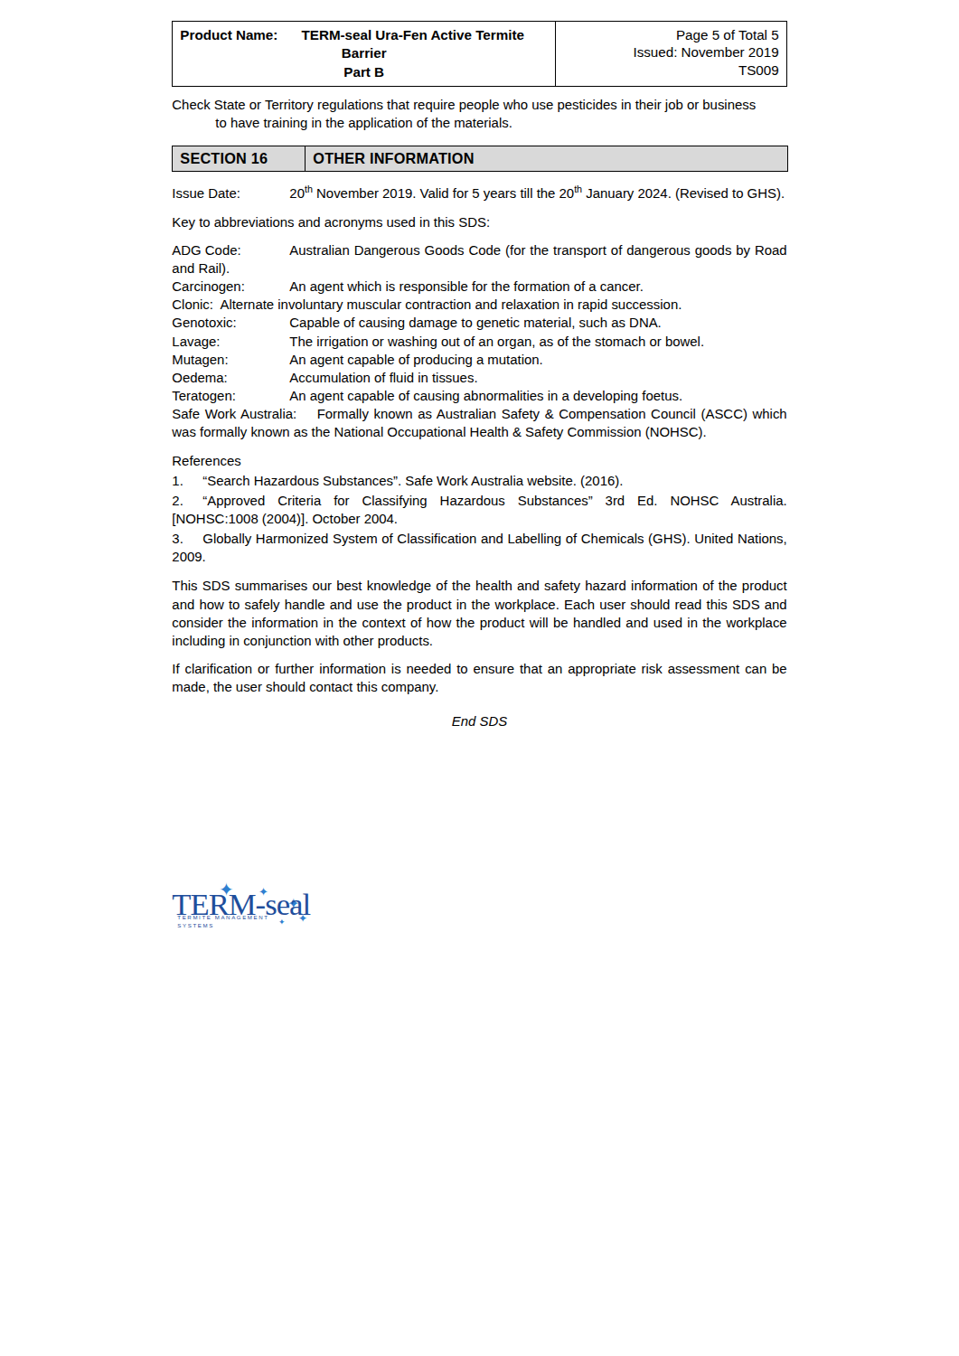| Product Name: TERM-seal Ura-Fen Active Termite Barrier Part B | Page 5 of Total 5 Issued: November 2019 TS009 |
Check State or Territory regulations that require people who use pesticides in their job or business to have training in the application of the materials.
SECTION 16
OTHER INFORMATION
Issue Date: 20th November 2019. Valid for 5 years till the 20th January 2024. (Revised to GHS).
Key to abbreviations and acronyms used in this SDS:
ADG Code: Australian Dangerous Goods Code (for the transport of dangerous goods by Road and Rail).
Carcinogen: An agent which is responsible for the formation of a cancer.
Clonic: Alternate involuntary muscular contraction and relaxation in rapid succession.
Genotoxic: Capable of causing damage to genetic material, such as DNA.
Lavage: The irrigation or washing out of an organ, as of the stomach or bowel.
Mutagen: An agent capable of producing a mutation.
Oedema: Accumulation of fluid in tissues.
Teratogen: An agent capable of causing abnormalities in a developing foetus.
Safe Work Australia: Formally known as Australian Safety & Compensation Council (ASCC) which was formally known as the National Occupational Health & Safety Commission (NOHSC).
References
1.“Search Hazardous Substances”. Safe Work Australia website. (2016).
2.“Approved Criteria for Classifying Hazardous Substances” 3rd Ed. NOHSC Australia. [NOHSC:1008 (2004)]. October 2004.
3. Globally Harmonized System of Classification and Labelling of Chemicals (GHS). United Nations, 2009.
This SDS summarises our best knowledge of the health and safety hazard information of the product and how to safely handle and use the product in the workplace. Each user should read this SDS and consider the information in the context of how the product will be handled and used in the workplace including in conjunction with other products.
If clarification or further information is needed to ensure that an appropriate risk assessment can be made, the user should contact this company.
End SDS
✦ ✦ ✦ ✦ ✦
TERM-seal
Termite Management Systems